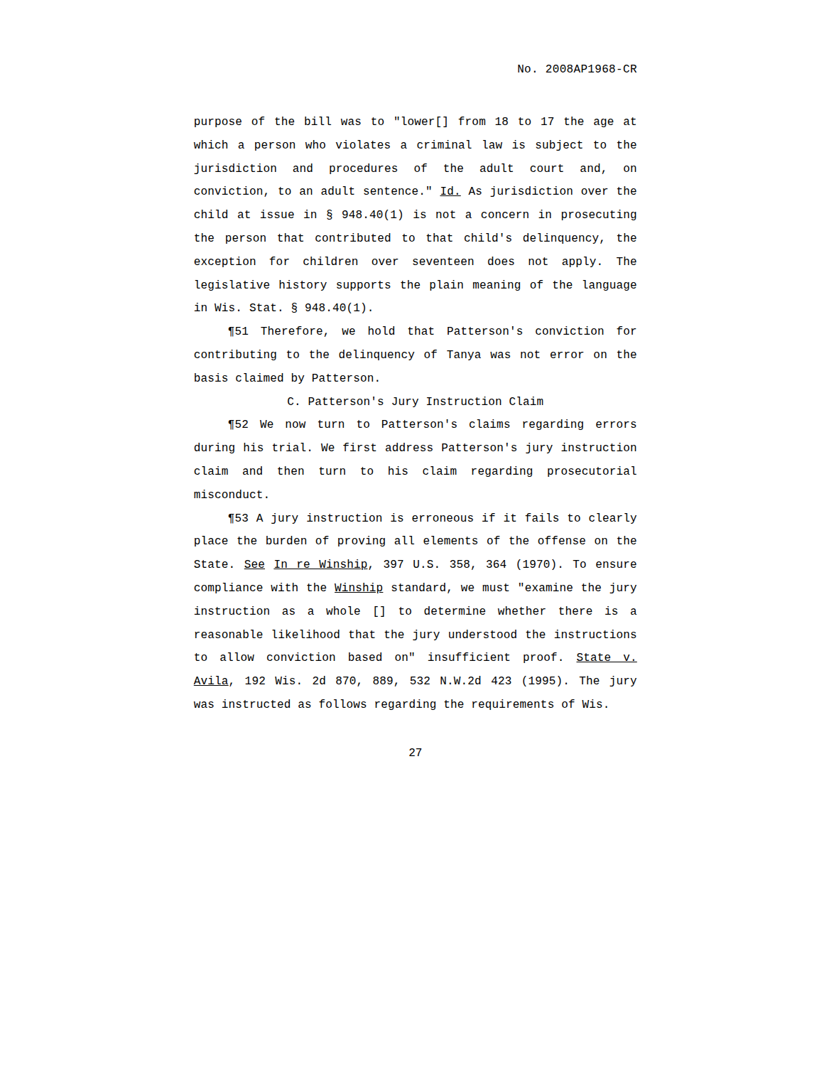No. 2008AP1968-CR
purpose of the bill was to "lower[] from 18 to 17 the age at which a person who violates a criminal law is subject to the jurisdiction and procedures of the adult court and, on conviction, to an adult sentence." Id. As jurisdiction over the child at issue in § 948.40(1) is not a concern in prosecuting the person that contributed to that child's delinquency, the exception for children over seventeen does not apply. The legislative history supports the plain meaning of the language in Wis. Stat. § 948.40(1).
¶51 Therefore, we hold that Patterson's conviction for contributing to the delinquency of Tanya was not error on the basis claimed by Patterson.
C. Patterson's Jury Instruction Claim
¶52 We now turn to Patterson's claims regarding errors during his trial. We first address Patterson's jury instruction claim and then turn to his claim regarding prosecutorial misconduct.
¶53 A jury instruction is erroneous if it fails to clearly place the burden of proving all elements of the offense on the State. See In re Winship, 397 U.S. 358, 364 (1970). To ensure compliance with the Winship standard, we must "examine the jury instruction as a whole [] to determine whether there is a reasonable likelihood that the jury understood the instructions to allow conviction based on" insufficient proof. State v. Avila, 192 Wis. 2d 870, 889, 532 N.W.2d 423 (1995). The jury was instructed as follows regarding the requirements of Wis.
27